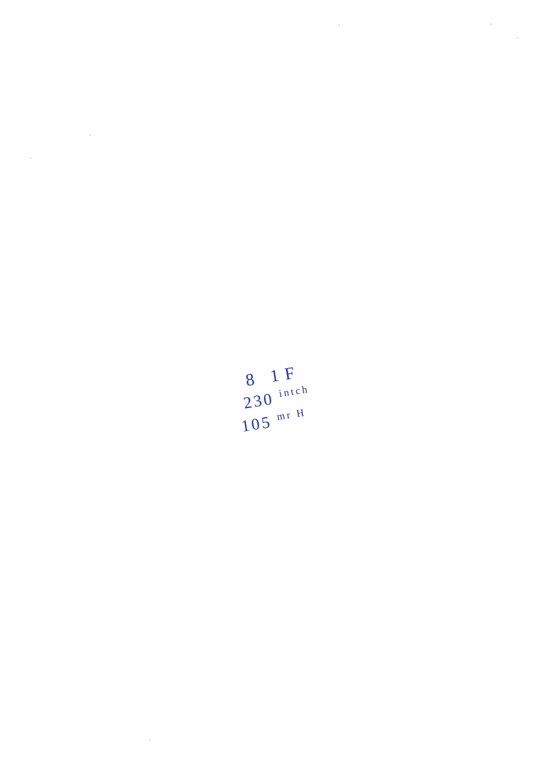8 1F 230 intch 105 mr H